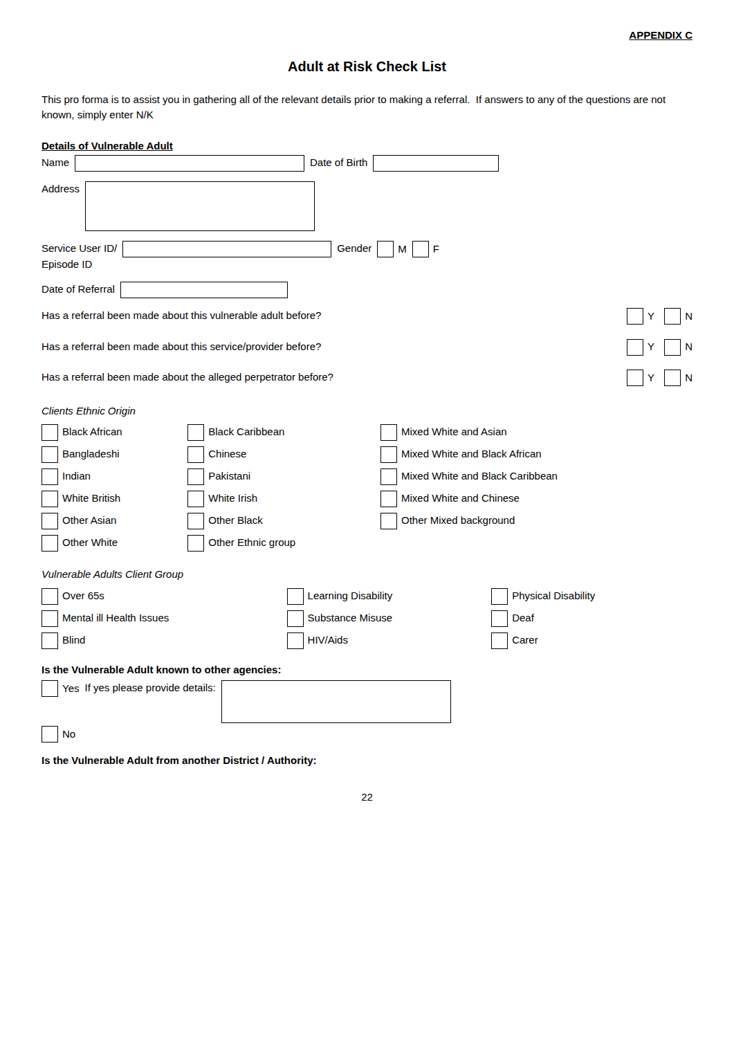APPENDIX C
Adult at Risk Check List
This pro forma is to assist you in gathering all of the relevant details prior to making a referral. If answers to any of the questions are not known, simply enter N/K
Details of Vulnerable Adult
Name Date of Birth
Address
Service User ID/
Episode ID Gender M F
Date of Referral
Has a referral been made about this vulnerable adult before? Y N
Has a referral been made about this service/provider before? Y N
Has a referral been made about the alleged perpetrator before? Y N
Clients Ethnic Origin
| Black African | Black Caribbean | Mixed White and Asian |
| Bangladeshi | Chinese | Mixed White and Black African |
| Indian | Pakistani | Mixed White and Black Caribbean |
| White British | White Irish | Mixed White and Chinese |
| Other Asian | Other Black | Other Mixed background |
| Other White | Other Ethnic group | |
Vulnerable Adults Client Group
| Over 65s | Learning Disability | Physical Disability |
| Mental ill Health Issues | Substance Misuse | Deaf |
| Blind | HIV/Aids | Carer |
Is the Vulnerable Adult known to other agencies:
Yes If yes please provide details:
No
Is the Vulnerable Adult from another District / Authority:
22